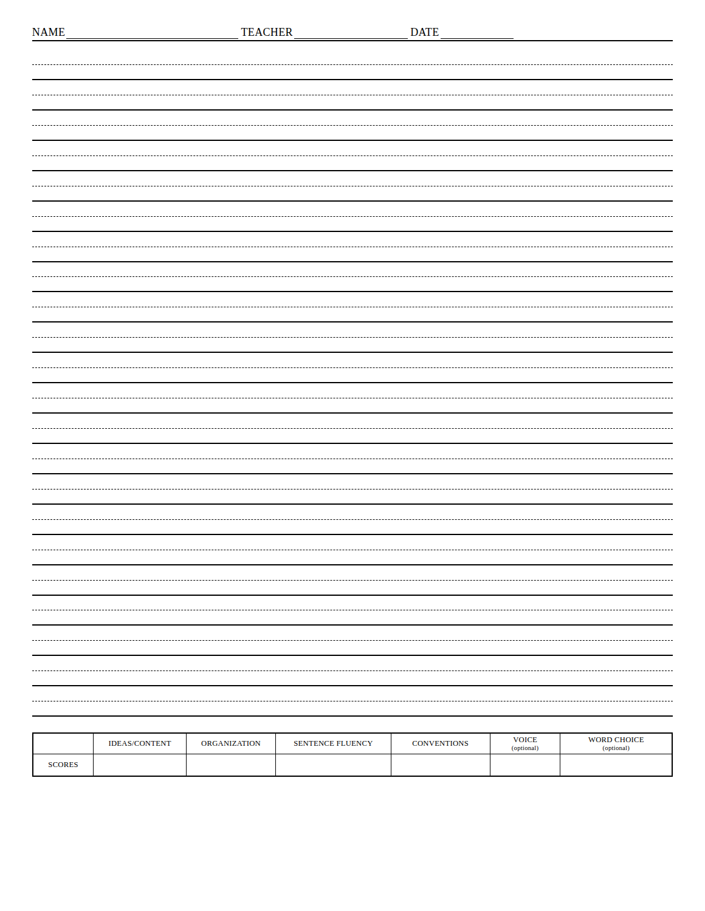NAME TEACHER DATE
| | IDEAS/CONTENT | ORGANIZATION | SENTENCE FLUENCY | CONVENTIONS | VOICE (optional) | WORD CHOICE (optional) |
| --- | --- | --- | --- | --- | --- | --- |
| SCORES | | | | | | |